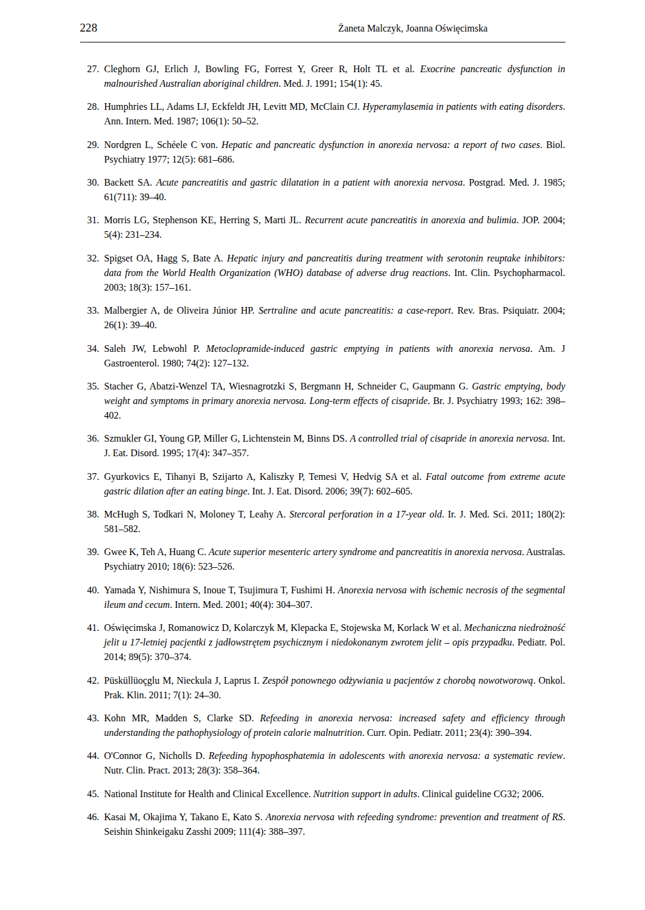228 Żaneta Malczyk, Joanna Oświęcimska
Cleghorn GJ, Erlich J, Bowling FG, Forrest Y, Greer R, Holt TL et al. Exocrine pancreatic dysfunction in malnourished Australian aboriginal children. Med. J. 1991; 154(1): 45.
Humphries LL, Adams LJ, Eckfeldt JH, Levitt MD, McClain CJ. Hyperamylasemia in patients with eating disorders. Ann. Intern. Med. 1987; 106(1): 50–52.
Nordgren L, Schéele C von. Hepatic and pancreatic dysfunction in anorexia nervosa: a report of two cases. Biol. Psychiatry 1977; 12(5): 681–686.
Backett SA. Acute pancreatitis and gastric dilatation in a patient with anorexia nervosa. Postgrad. Med. J. 1985; 61(711): 39–40.
Morris LG, Stephenson KE, Herring S, Marti JL. Recurrent acute pancreatitis in anorexia and bulimia. JOP. 2004; 5(4): 231–234.
Spigset OA, Hagg S, Bate A. Hepatic injury and pancreatitis during treatment with serotonin reuptake inhibitors: data from the World Health Organization (WHO) database of adverse drug reactions. Int. Clin. Psychopharmacol. 2003; 18(3): 157–161.
Malbergier A, de Oliveira Júnior HP. Sertraline and acute pancreatitis: a case-report. Rev. Bras. Psiquiatr. 2004; 26(1): 39–40.
Saleh JW, Lebwohl P. Metoclopramide-induced gastric emptying in patients with anorexia nervosa. Am. J Gastroenterol. 1980; 74(2): 127–132.
Stacher G, Abatzi-Wenzel TA, Wiesnagrotzki S, Bergmann H, Schneider C, Gaupmann G. Gastric emptying, body weight and symptoms in primary anorexia nervosa. Long-term effects of cisapride. Br. J. Psychiatry 1993; 162: 398–402.
Szmukler GI, Young GP, Miller G, Lichtenstein M, Binns DS. A controlled trial of cisapride in anorexia nervosa. Int. J. Eat. Disord. 1995; 17(4): 347–357.
Gyurkovics E, Tihanyi B, Szijarto A, Kaliszky P, Temesi V, Hedvig SA et al. Fatal outcome from extreme acute gastric dilation after an eating binge. Int. J. Eat. Disord. 2006; 39(7): 602–605.
McHugh S, Todkari N, Moloney T, Leahy A. Stercoral perforation in a 17-year old. Ir. J. Med. Sci. 2011; 180(2): 581–582.
Gwee K, Teh A, Huang C. Acute superior mesenteric artery syndrome and pancreatitis in anorexia nervosa. Australas. Psychiatry 2010; 18(6): 523–526.
Yamada Y, Nishimura S, Inoue T, Tsujimura T, Fushimi H. Anorexia nervosa with ischemic necrosis of the segmental ileum and cecum. Intern. Med. 2001; 40(4): 304–307.
Oświęcimska J, Romanowicz D, Kolarczyk M, Klepacka E, Stojewska M, Korlack W et al. Mechaniczna niedrożność jelit u 17-letniej pacjentki z jadłowstrętem psychicznym i niedokonanym zwrotem jelit – opis przypadku. Pediatr. Pol. 2014; 89(5): 370–374.
Püsküllüoçglu M, Nieckula J, Laprus I. Zespół ponownego odżywiania u pacjentów z chorobą nowotworową. Onkol. Prak. Klin. 2011; 7(1): 24–30.
Kohn MR, Madden S, Clarke SD. Refeeding in anorexia nervosa: increased safety and efficiency through understanding the pathophysiology of protein calorie malnutrition. Curr. Opin. Pediatr. 2011; 23(4): 390–394.
O'Connor G, Nicholls D. Refeeding hypophosphatemia in adolescents with anorexia nervosa: a systematic review. Nutr. Clin. Pract. 2013; 28(3): 358–364.
National Institute for Health and Clinical Excellence. Nutrition support in adults. Clinical guideline CG32; 2006.
Kasai M, Okajima Y, Takano E, Kato S. Anorexia nervosa with refeeding syndrome: prevention and treatment of RS. Seishin Shinkeigaku Zasshi 2009; 111(4): 388–397.